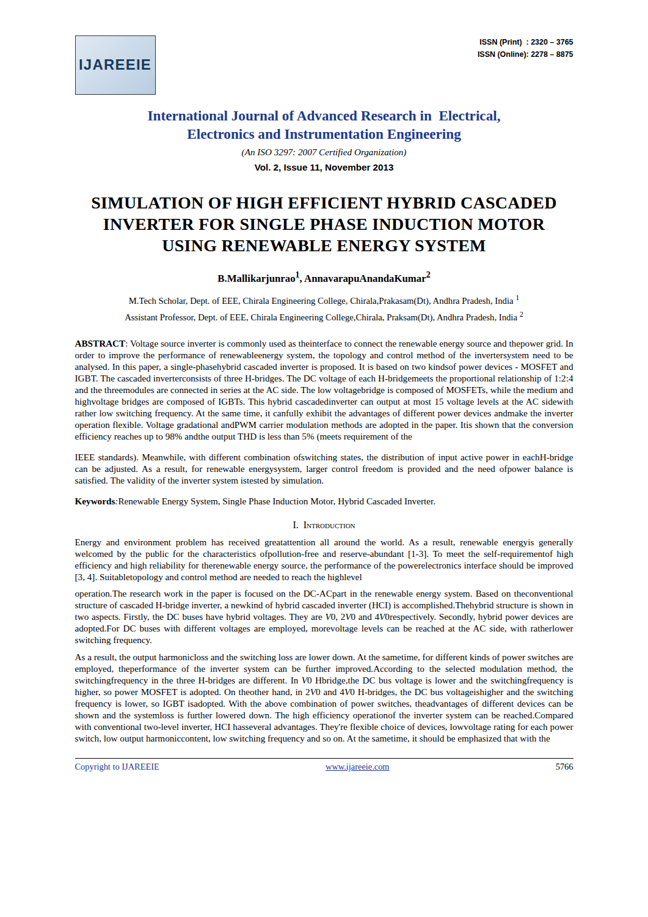IJAREEIE
ISSN (Print) : 2320 – 3765
ISSN (Online): 2278 – 8875
International Journal of Advanced Research in Electrical,
Electronics and Instrumentation Engineering
(An ISO 3297: 2007 Certified Organization)
Vol. 2, Issue 11, November 2013
SIMULATION OF HIGH EFFICIENT HYBRID CASCADED INVERTER FOR SINGLE PHASE INDUCTION MOTOR USING RENEWABLE ENERGY SYSTEM
B.Mallikarjunrao1, AnnavarapuAnandaKumar2
M.Tech Scholar, Dept. of EEE, Chirala Engineering College, Chirala,Prakasam(Dt), Andhra Pradesh, India 1
Assistant Professor, Dept. of EEE, Chirala Engineering College,Chirala, Praksam(Dt), Andhra Pradesh, India 2
ABSTRACT: Voltage source inverter is commonly used as theinterface to connect the renewable energy source and thepower grid. In order to improve the performance of renewableenergy system, the topology and control method of the invertersystem need to be analysed. In this paper, a single-phasehybrid cascaded inverter is proposed. It is based on two kindsof power devices - MOSFET and IGBT. The cascaded inverterconsists of three H-bridges. The DC voltage of each H-bridgemeets the proportional relationship of 1:2:4 and the threemodules are connected in series at the AC side. The low voltagebridge is composed of MOSFETs, while the medium and highvoltage bridges are composed of IGBTs. This hybrid cascadedinverter can output at most 15 voltage levels at the AC sidewith rather low switching frequency. At the same time, it canfully exhibit the advantages of different power devices andmake the inverter operation flexible. Voltage gradational andPWM carrier modulation methods are adopted in the paper. Itis shown that the conversion efficiency reaches up to 98% andthe output THD is less than 5% (meets requirement of the
IEEE standards). Meanwhile, with different combination ofswitching states, the distribution of input active power in eachH-bridge can be adjusted. As a result, for renewable energysystem, larger control freedom is provided and the need ofpower balance is satisfied. The validity of the inverter system istested by simulation.
Keywords: Renewable Energy System, Single Phase Induction Motor, Hybrid Cascaded Inverter.
I. Introduction
Energy and environment problem has received greatattention all around the world. As a result, renewable energyis generally welcomed by the public for the characteristics ofpollution-free and reserve-abundant [1-3]. To meet the self-requirementof high efficiency and high reliability for therenewable energy source, the performance of the powerelectronics interface should be improved [3, 4]. Suitabletopology and control method are needed to reach the highlevel
operation.The research work in the paper is focused on the DC-ACpart in the renewable energy system. Based on theconventional structure of cascaded H-bridge inverter, a newkind of hybrid cascaded inverter (HCI) is accomplished.Thehybrid structure is shown in two aspects. Firstly, the DC buses have hybrid voltages. They are V0, 2V0 and 4V0respectively. Secondly, hybrid power devices are adopted.For DC buses with different voltages are employed, morevoltage levels can be reached at the AC side, with ratherlower switching frequency.
As a result, the output harmonicloss and the switching loss are lower down. At the sametime, for different kinds of power switches are employed, theperformance of the inverter system can be further improved.According to the selected modulation method, the switchingfrequency in the three H-bridges are different. In V0 Hbridge,the DC bus voltage is lower and the switchingfrequency is higher, so power MOSFET is adopted. On theother hand, in 2V0 and 4V0 H-bridges, the DC bus voltageishigher and the switching frequency is lower, so IGBT isadopted. With the above combination of power switches, theadvantages of different devices can be shown and the systemloss is further lowered down. The high efficiency operationof the inverter system can be reached.Compared with conventional two-level inverter, HCI hasseveral advantages. They're flexible choice of devices, lowvoltage rating for each power switch, low output harmoniccontent, low switching frequency and so on. At the sametime, it should be emphasized that with the
Copyright to IJAREEIE www.ijareeie.com 5766